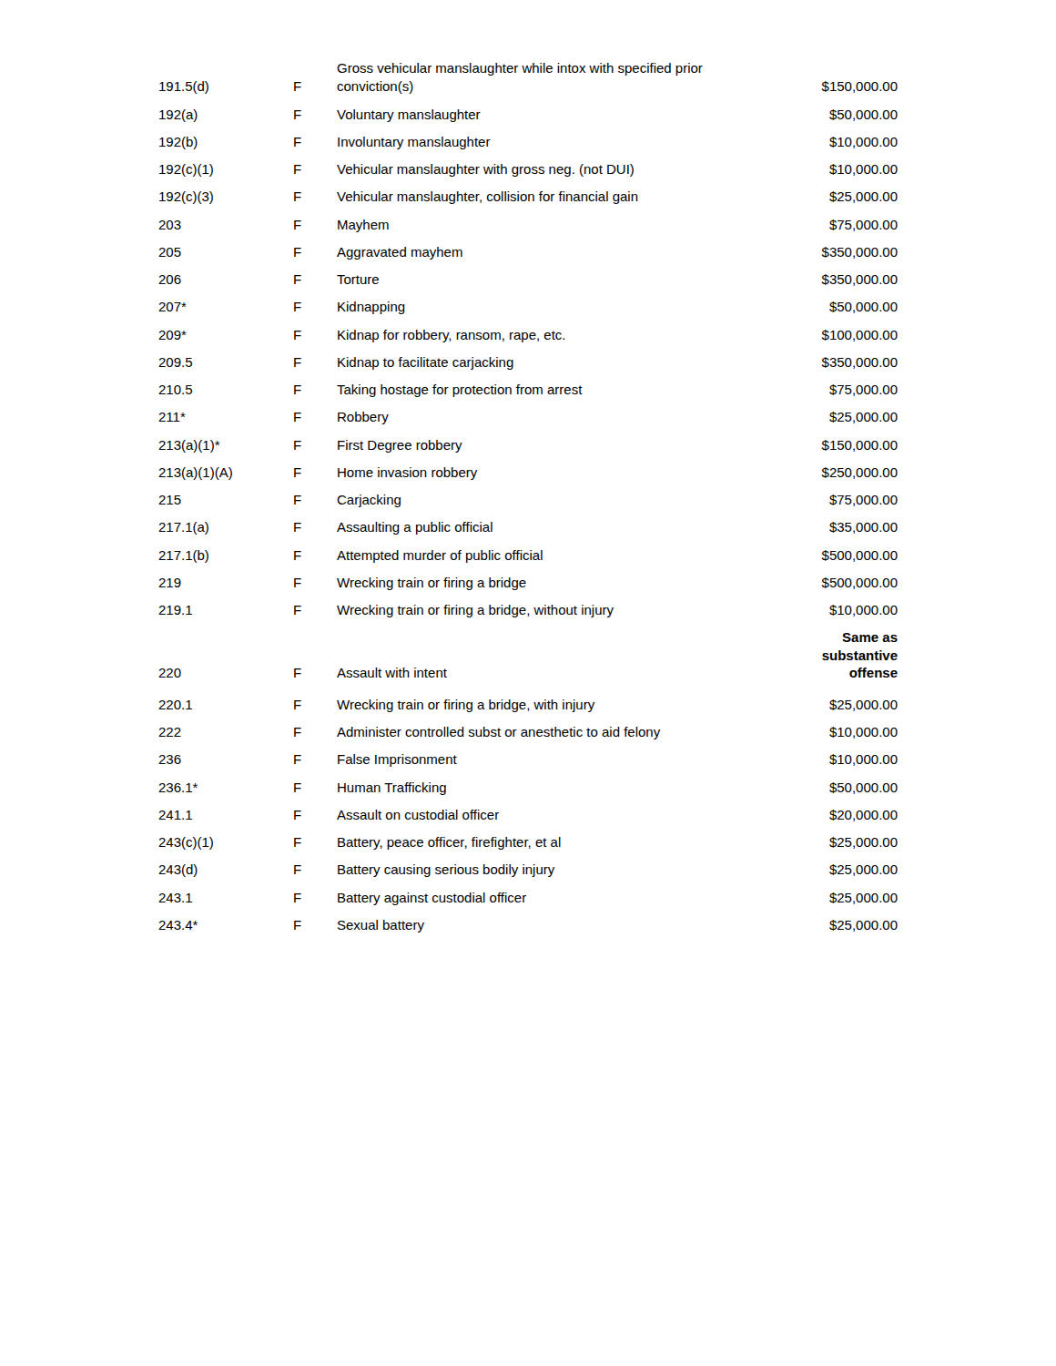| 191.5(d) | F | Gross vehicular manslaughter while intox with specified prior conviction(s) | $150,000.00 |
| 192(a) | F | Voluntary manslaughter | $50,000.00 |
| 192(b) | F | Involuntary manslaughter | $10,000.00 |
| 192(c)(1) | F | Vehicular manslaughter with gross neg. (not DUI) | $10,000.00 |
| 192(c)(3) | F | Vehicular manslaughter, collision for financial gain | $25,000.00 |
| 203 | F | Mayhem | $75,000.00 |
| 205 | F | Aggravated mayhem | $350,000.00 |
| 206 | F | Torture | $350,000.00 |
| 207* | F | Kidnapping | $50,000.00 |
| 209* | F | Kidnap for robbery, ransom, rape, etc. | $100,000.00 |
| 209.5 | F | Kidnap to facilitate carjacking | $350,000.00 |
| 210.5 | F | Taking hostage for protection from arrest | $75,000.00 |
| 211* | F | Robbery | $25,000.00 |
| 213(a)(1)* | F | First Degree robbery | $150,000.00 |
| 213(a)(1)(A) | F | Home invasion robbery | $250,000.00 |
| 215 | F | Carjacking | $75,000.00 |
| 217.1(a) | F | Assaulting a public official | $35,000.00 |
| 217.1(b) | F | Attempted murder of public official | $500,000.00 |
| 219 | F | Wrecking train or firing a bridge | $500,000.00 |
| 219.1 | F | Wrecking train or firing a bridge, without injury | $10,000.00 |
| 220 | F | Assault with intent | Same as substantive offense |
| 220.1 | F | Wrecking train or firing a bridge, with injury | $25,000.00 |
| 222 | F | Administer controlled subst or anesthetic to aid felony | $10,000.00 |
| 236 | F | False Imprisonment | $10,000.00 |
| 236.1* | F | Human Trafficking | $50,000.00 |
| 241.1 | F | Assault on custodial officer | $20,000.00 |
| 243(c)(1) | F | Battery, peace officer, firefighter, et al | $25,000.00 |
| 243(d) | F | Battery causing serious bodily injury | $25,000.00 |
| 243.1 | F | Battery against custodial officer | $25,000.00 |
| 243.4* | F | Sexual battery | $25,000.00 |